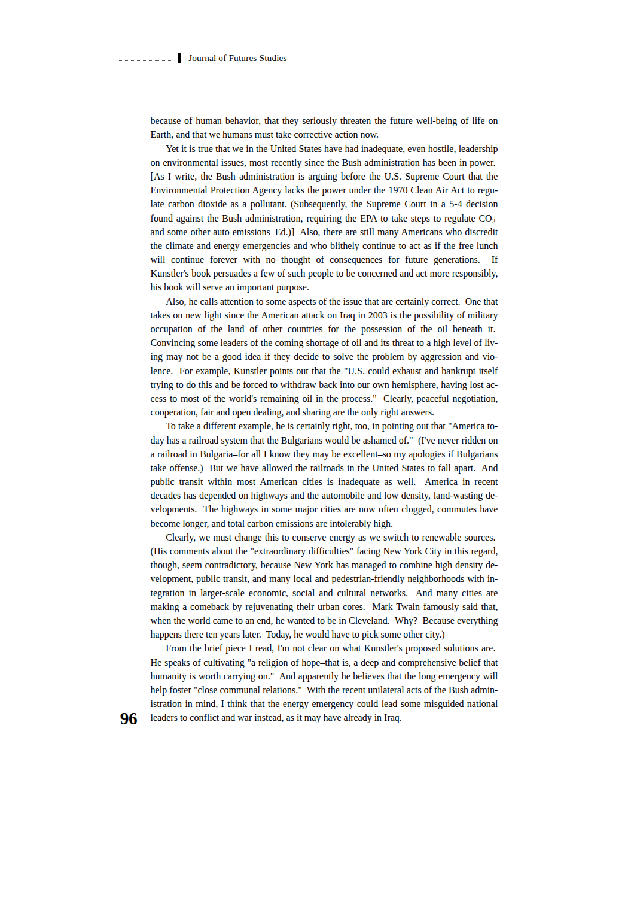Journal of Futures Studies
because of human behavior, that they seriously threaten the future well-being of life on Earth, and that we humans must take corrective action now.
Yet it is true that we in the United States have had inadequate, even hostile, leadership on environmental issues, most recently since the Bush administration has been in power. [As I write, the Bush administration is arguing before the U.S. Supreme Court that the Environmental Protection Agency lacks the power under the 1970 Clean Air Act to regulate carbon dioxide as a pollutant. (Subsequently, the Supreme Court in a 5-4 decision found against the Bush administration, requiring the EPA to take steps to regulate CO2 and some other auto emissions–Ed.)] Also, there are still many Americans who discredit the climate and energy emergencies and who blithely continue to act as if the free lunch will continue forever with no thought of consequences for future generations. If Kunstler's book persuades a few of such people to be concerned and act more responsibly, his book will serve an important purpose.
Also, he calls attention to some aspects of the issue that are certainly correct. One that takes on new light since the American attack on Iraq in 2003 is the possibility of military occupation of the land of other countries for the possession of the oil beneath it. Convincing some leaders of the coming shortage of oil and its threat to a high level of living may not be a good idea if they decide to solve the problem by aggression and violence. For example, Kunstler points out that the "U.S. could exhaust and bankrupt itself trying to do this and be forced to withdraw back into our own hemisphere, having lost access to most of the world's remaining oil in the process." Clearly, peaceful negotiation, cooperation, fair and open dealing, and sharing are the only right answers.
To take a different example, he is certainly right, too, in pointing out that "America today has a railroad system that the Bulgarians would be ashamed of." (I've never ridden on a railroad in Bulgaria–for all I know they may be excellent–so my apologies if Bulgarians take offense.) But we have allowed the railroads in the United States to fall apart. And public transit within most American cities is inadequate as well. America in recent decades has depended on highways and the automobile and low density, land-wasting developments. The highways in some major cities are now often clogged, commutes have become longer, and total carbon emissions are intolerably high.
Clearly, we must change this to conserve energy as we switch to renewable sources. (His comments about the "extraordinary difficulties" facing New York City in this regard, though, seem contradictory, because New York has managed to combine high density development, public transit, and many local and pedestrian-friendly neighborhoods with integration in larger-scale economic, social and cultural networks. And many cities are making a comeback by rejuvenating their urban cores. Mark Twain famously said that, when the world came to an end, he wanted to be in Cleveland. Why? Because everything happens there ten years later. Today, he would have to pick some other city.)
From the brief piece I read, I'm not clear on what Kunstler's proposed solutions are. He speaks of cultivating "a religion of hope–that is, a deep and comprehensive belief that humanity is worth carrying on." And apparently he believes that the long emergency will help foster "close communal relations." With the recent unilateral acts of the Bush administration in mind, I think that the energy emergency could lead some misguided national leaders to conflict and war instead, as it may have already in Iraq.
96